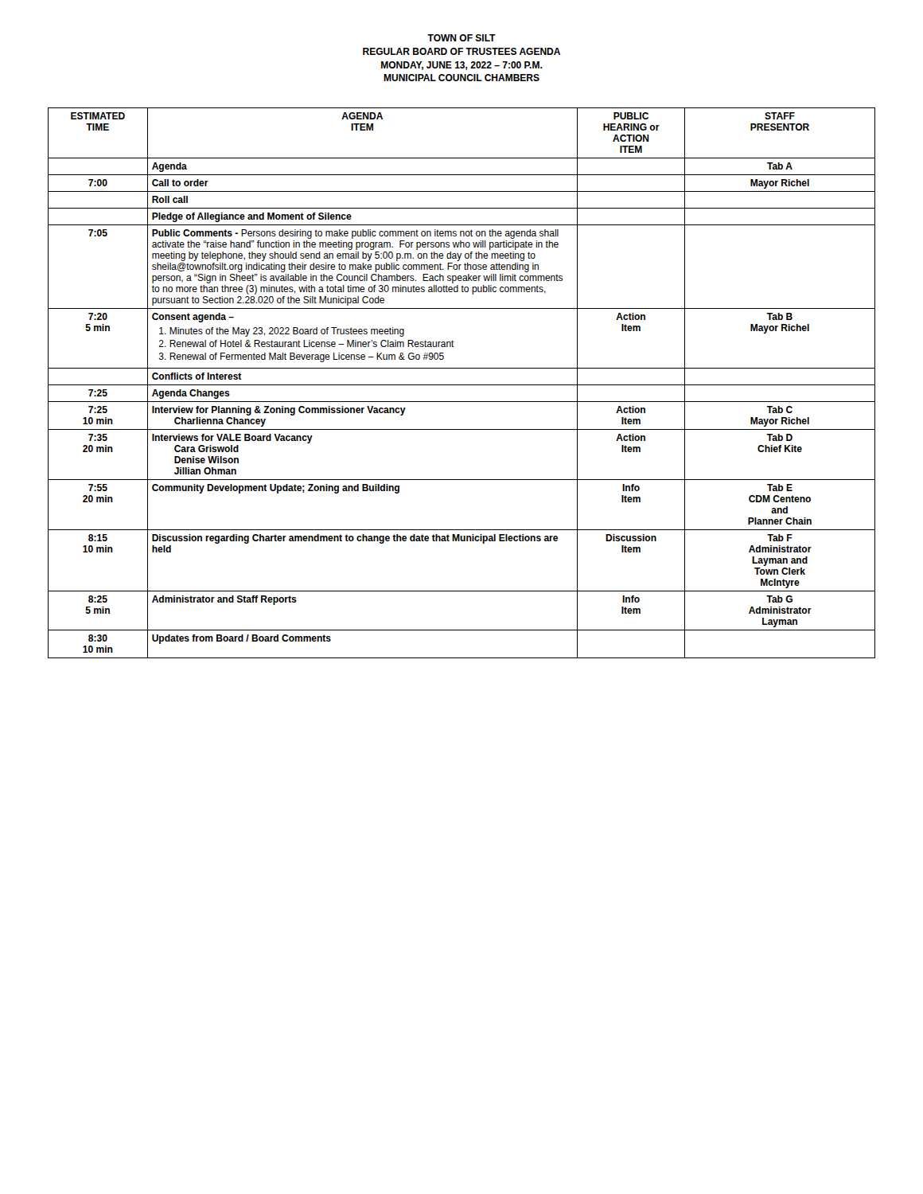TOWN OF SILT
REGULAR BOARD OF TRUSTEES AGENDA
MONDAY, JUNE 13, 2022 – 7:00 P.M.
MUNICIPAL COUNCIL CHAMBERS
| ESTIMATED TIME | AGENDA ITEM | PUBLIC HEARING or ACTION ITEM | STAFF PRESENTOR |
| --- | --- | --- | --- |
| | Agenda | | Tab A |
| 7:00 | Call to order | | Mayor Richel |
| | Roll call | | |
| | Pledge of Allegiance and Moment of Silence | | |
| 7:05 | Public Comments - Persons desiring to make public comment on items not on the agenda shall activate the “raise hand” function in the meeting program. For persons who will participate in the meeting by telephone, they should send an email by 5:00 p.m. on the day of the meeting to sheila@townofsilt.org indicating their desire to make public comment. For those attending in person, a “Sign in Sheet” is available in the Council Chambers. Each speaker will limit comments to no more than three (3) minutes, with a total time of 30 minutes allotted to public comments, pursuant to Section 2.28.020 of the Silt Municipal Code | | |
| 7:20 5 min | Consent agenda – Minutes of the May 23, 2022 Board of Trustees meeting Renewal of Hotel & Restaurant License – Miner’s Claim Restaurant Renewal of Fermented Malt Beverage License – Kum & Go #905 | Action Item | Tab B Mayor Richel |
| | Conflicts of Interest | | |
| 7:25 | Agenda Changes | | |
| 7:25 10 min | Interview for Planning & Zoning Commissioner Vacancy Charlienna Chancey | Action Item | Tab C Mayor Richel |
| 7:35 20 min | Interviews for VALE Board Vacancy Cara Griswold Denise Wilson Jillian Ohman | Action Item | Tab D Chief Kite |
| 7:55 20 min | Community Development Update; Zoning and Building | Info Item | Tab E CDM Centeno and Planner Chain |
| 8:15 10 min | Discussion regarding Charter amendment to change the date that Municipal Elections are held | Discussion Item | Tab F Administrator Layman and Town Clerk McIntyre |
| 8:25 5 min | Administrator and Staff Reports | Info Item | Tab G Administrator Layman |
| 8:30 10 min | Updates from Board / Board Comments | | |